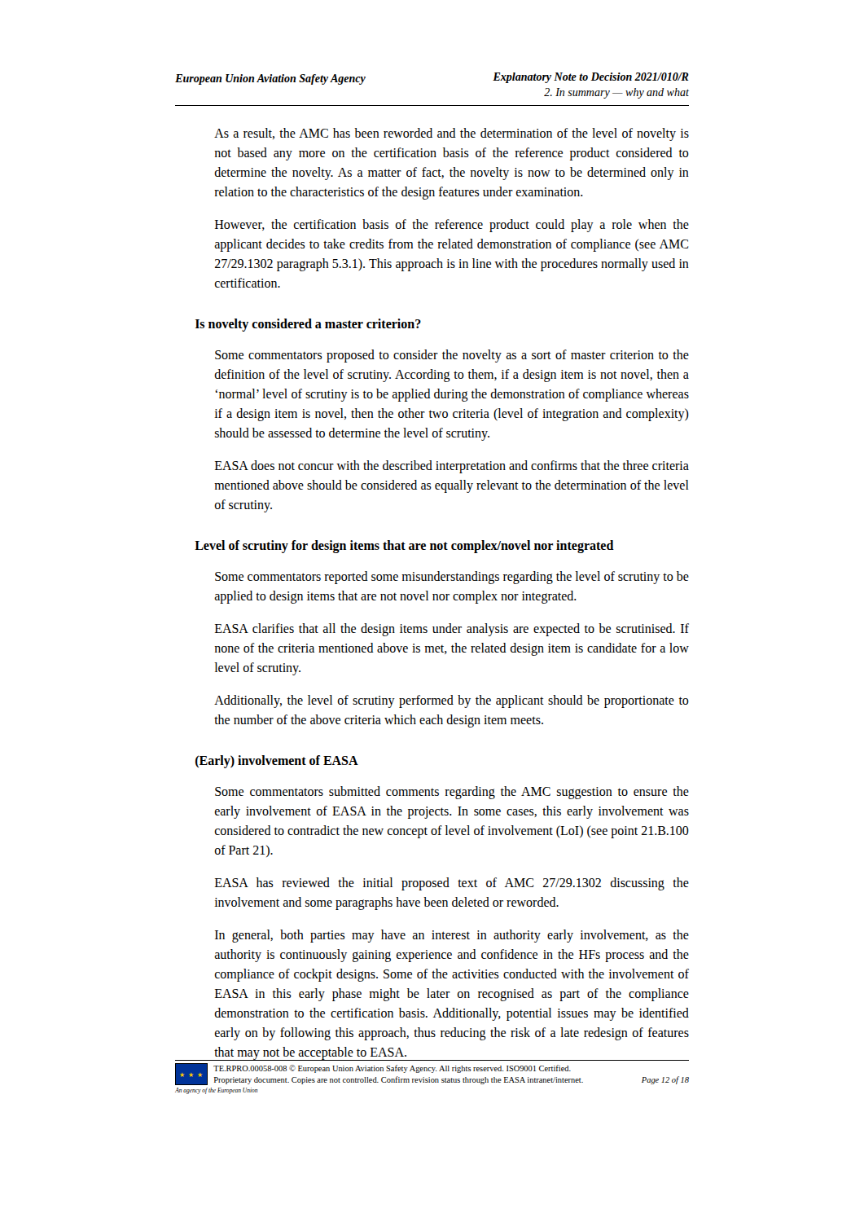European Union Aviation Safety Agency
Explanatory Note to Decision 2021/010/R
2. In summary — why and what
As a result, the AMC has been reworded and the determination of the level of novelty is not based any more on the certification basis of the reference product considered to determine the novelty. As a matter of fact, the novelty is now to be determined only in relation to the characteristics of the design features under examination.
However, the certification basis of the reference product could play a role when the applicant decides to take credits from the related demonstration of compliance (see AMC 27/29.1302 paragraph 5.3.1). This approach is in line with the procedures normally used in certification.
Is novelty considered a master criterion?
Some commentators proposed to consider the novelty as a sort of master criterion to the definition of the level of scrutiny. According to them, if a design item is not novel, then a ‘normal’ level of scrutiny is to be applied during the demonstration of compliance whereas if a design item is novel, then the other two criteria (level of integration and complexity) should be assessed to determine the level of scrutiny.
EASA does not concur with the described interpretation and confirms that the three criteria mentioned above should be considered as equally relevant to the determination of the level of scrutiny.
Level of scrutiny for design items that are not complex/novel nor integrated
Some commentators reported some misunderstandings regarding the level of scrutiny to be applied to design items that are not novel nor complex nor integrated.
EASA clarifies that all the design items under analysis are expected to be scrutinised. If none of the criteria mentioned above is met, the related design item is candidate for a low level of scrutiny.
Additionally, the level of scrutiny performed by the applicant should be proportionate to the number of the above criteria which each design item meets.
(Early) involvement of EASA
Some commentators submitted comments regarding the AMC suggestion to ensure the early involvement of EASA in the projects. In some cases, this early involvement was considered to contradict the new concept of level of involvement (LoI) (see point 21.B.100 of Part 21).
EASA has reviewed the initial proposed text of AMC 27/29.1302 discussing the involvement and some paragraphs have been deleted or reworded.
In general, both parties may have an interest in authority early involvement, as the authority is continuously gaining experience and confidence in the HFs process and the compliance of cockpit designs. Some of the activities conducted with the involvement of EASA in this early phase might be later on recognised as part of the compliance demonstration to the certification basis. Additionally, potential issues may be identified early on by following this approach, thus reducing the risk of a late redesign of features that may not be acceptable to EASA.
★ ★ ★ An agency of the European Union
TE.RPRO.00058-008 © European Union Aviation Safety Agency. All rights reserved. ISO9001 Certified. Proprietary document. Copies are not controlled. Confirm revision status through the EASA intranet/internet. Page 12 of 18